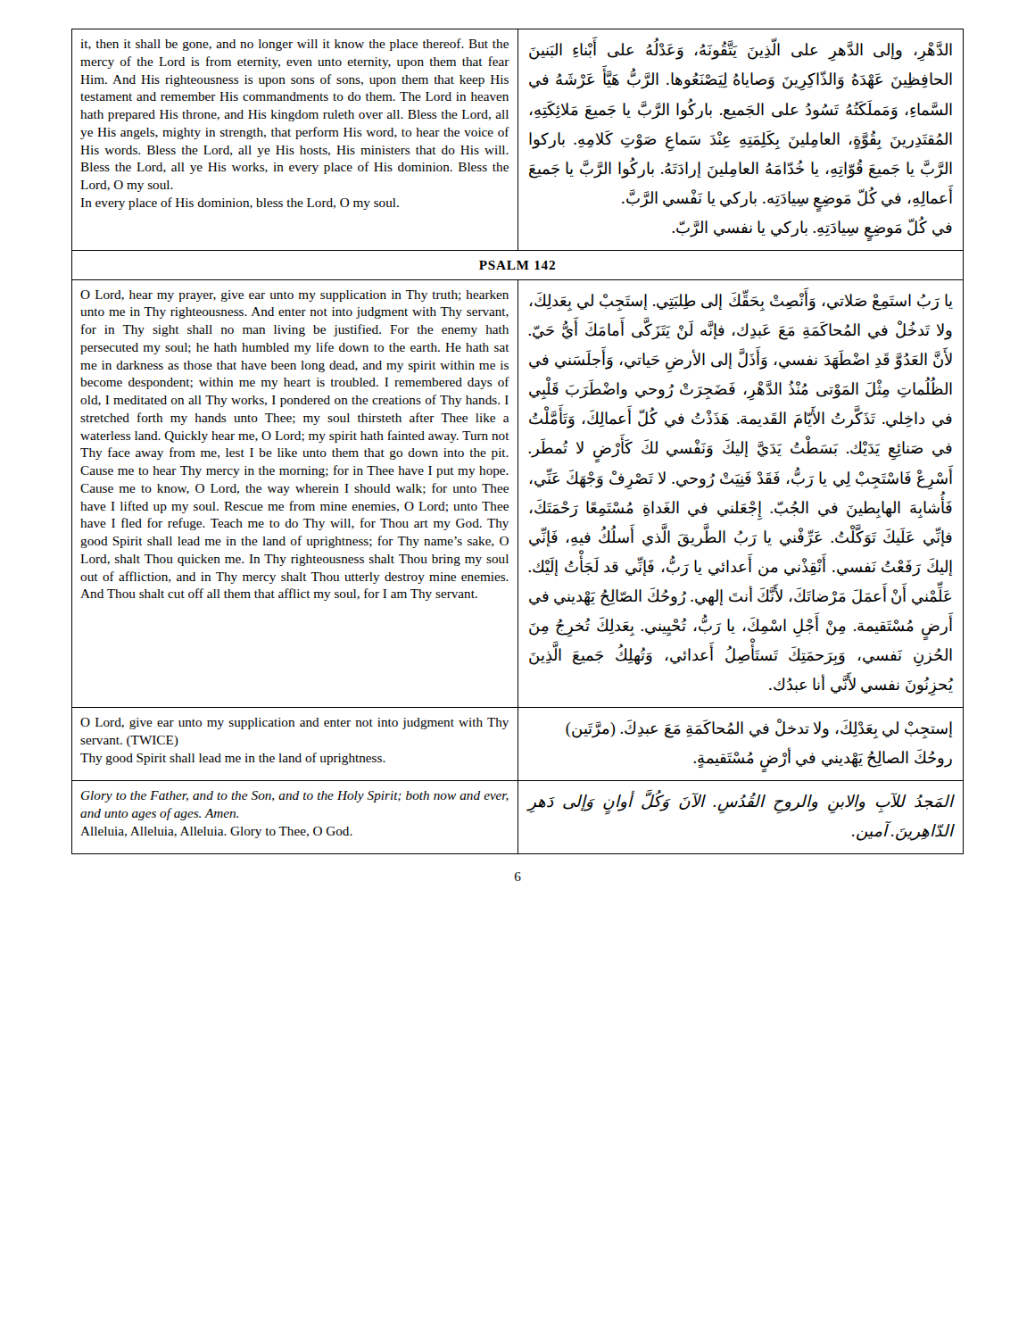| it, then it shall be gone, and no longer will it know the place thereof. But the mercy of the Lord is from eternity, even unto eternity, upon them that fear Him. And His righteousness is upon sons of sons, upon them that keep His testament and remember His commandments to do them. The Lord in heaven hath prepared His throne, and His kingdom ruleth over all. Bless the Lord, all ye His angels, mighty in strength, that perform His word, to hear the voice of His words. Bless the Lord, all ye His hosts, His ministers that do His will. Bless the Lord, all ye His works, in every place of His dominion. Bless the Lord, O my soul. In every place of His dominion, bless the Lord, O my soul. | الدَّهْرِ، وإلى الدَّهرِ على الّذِينَ يَتَّقُونَهُ، وَعَدْلُهُ على أَبْناءِ البَنينَ الحافِظِينَ عَهْدَهُ وَالذّاكِرِينَ وَصاياهُ لِيَصْنَعُوها. الرَّبُّ هَيَّأَ عَرْشَهُ في السَّماءِ، وَمَملَكَتُهُ تَسُودُ على الجَميع. باركُوا الرَّبَّ يا جَميعَ مَلائِكَتِهِ، المُقتَدِرينَ بِقُوَّةٍ، العامِلينَ بِكَلِمَتِهِ عِنْدَ سَماعِ صَوْتِ كَلامِهِ. باركوا الرَّبَّ يا جَميعَ قُوّاتِهِ، يا خُدّامَهُ العامِلينَ إرادَتَهُ. باركُوا الرَّبَّ يا جَميعَ أَعمالِهِ، في كُلّ مَوضِعٍ سِيادَتِه. باركي يا نَفْسي الرَّبَّ. في كُلّ مَوضِعٍ سِيادَتِهِ. باركي يا نفسي الرَّبّ. |
| PSALM 142 |
| O Lord, hear my prayer, give ear unto my supplication in Thy truth; hearken unto me in Thy righteousness. And enter not into judgment with Thy servant, for in Thy sight shall no man living be justified. For the enemy hath persecuted my soul; he hath humbled my life down to the earth. He hath sat me in darkness as those that have been long dead, and my spirit within me is become despondent; within me my heart is troubled. I remembered days of old, I meditated on all Thy works, I pondered on the creations of Thy hands. I stretched forth my hands unto Thee; my soul thirsteth after Thee like a waterless land. Quickly hear me, O Lord; my spirit hath fainted away. Turn not Thy face away from me, lest I be like unto them that go down into the pit. Cause me to hear Thy mercy in the morning; for in Thee have I put my hope. Cause me to know, O Lord, the way wherein I should walk; for unto Thee have I lifted up my soul. Rescue me from mine enemies, O Lord; unto Thee have I fled for refuge. Teach me to do Thy will, for Thou art my God. Thy good Spirit shall lead me in the land of uprightness; for Thy name’s sake, O Lord, shalt Thou quicken me. In Thy righteousness shalt Thou bring my soul out of affliction, and in Thy mercy shalt Thou utterly destroy mine enemies. And Thou shalt cut off all them that afflict my soul, for I am Thy servant. | يا رَبُ استَمِعْ صَلاتي، وَأَنْصِتْ بِحَقِّكَ إلى طِلبَتِي. إستَجِبْ لي بِعَدلِكَ، ولا تَدخُلْ في المُحاكَمَةِ مَعَ عَبدِك، فإنَّه لَنْ يَتَزَكَّى أَمامَكَ أَيُّ حَيّ. لأَنَّ العَدُوَّ قَدِ اضْطَهَدَ نفسي، وَأَذَلَّ إلى الأرضِ حَياتي، وَأَجلَسَني في الظُلُماتِ مِثْلَ المَوْتى مُنْذُ الدَّهْرِ، فَضَجِرَتْ رُوحي واضْطَرَبَ قَلْبِي في داخِلي. تَذَكَّرتُ الأَيّامَ القَديمة. هَذَذْتُ في كُلّ أَعمالِكَ، وَتَأَمَّلْتُ في صَنائِعِ يَدَيْك. بَسَطْتُ يَدَيَّ إليكَ وَنَفْسي لكَ كَأَرْضٍ لا تُمطَر. أَسْرِعْ فَاسْتَجِبْ لِي يا رَبُّ، فَقَدْ فَنِيَتْ رُوحي. لا تَصْرِفْ وَجْهَكَ عَنِّي، فَأُشابِهَ الهابِطينَ في الجُبّ. إِجْعَلني في الغَداةِ مُسْتَمِعًا رَحْمَتَكَ، فإنِّي عَلَيكَ تَوَكَّلْتُ. عَرِّفْني يا رَبُ الطَّريقَ الَّذي أَسلُكُ فيهِ، فَإنِّي إليكَ رَفَعْتُ نَفسي. أَنْقِذْني من أَعدائي يا رَبُّ، فَإنِّي قد لَجَأْتُ إلَيْك. عَلِّمْني أَنْ أَعمَلَ مَرْضاتَكَ، لأَنَّكَ أنتَ إلهي. رُوحُكَ الصّالِحُ يَهْديني في أَرضٍ مُسْتَقيمة. مِنْ أَجْلِ اسْمِكَ، يا رَبُّ، تُحْيِيني. بِعَدلِكَ تُخرِجُ مِنَ الحُزنِ نَفسي، وَبِرَحمَتِكَ تَستَأْصِلُ أَعدائي، وَتُهلِكُ جَميعَ الَّذِينَ يُحزِنُونَ نفسي لأَنَّي أنا عبدُك. |
| O Lord, give ear unto my supplication and enter not into judgment with Thy servant. (TWICE) Thy good Spirit shall lead me in the land of uprightness. | إستجِبْ لي بِعَدْلِكَ، ولا تدخلْ في المُحاكَمَةِ مَعَ عبدِكَ. (مرَّتَين) روحُكَ الصالِحُ يَهْديني في أرْضٍ مُسْتَقيمةٍ. |
| Glory to the Father, and to the Son, and to the Holy Spirit; both now and ever, and unto ages of ages. Amen. Alleluia, Alleluia, Alleluia. Glory to Thee, O God. | المَجدُ للآبِ والابنِ والروحِ القُدُسِ. الآنَ وَكُلَّ أوانٍ وَإلى دَهرِ الدّاهِرينَ. آمين. |
6